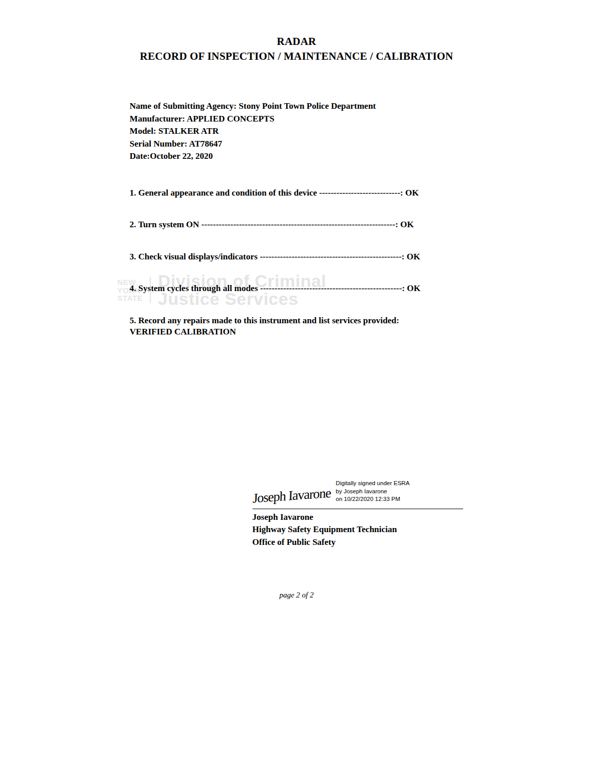RADAR
RECORD OF INSPECTION / MAINTENANCE / CALIBRATION
Name of Submitting Agency: Stony Point Town Police Department
Manufacturer: APPLIED CONCEPTS
Model: STALKER ATR
Serial Number: AT78647
Date:October 22, 2020
1. General appearance and condition of this device ----------------------------: OK
2. Turn system ON -------------------------------------------------------------------: OK
3. Check visual displays/indicators -------------------------------------------------: OK
4. System cycles through all modes -------------------------------------------------: OK
5. Record any repairs made to this instrument and list services provided:
VERIFIED CALIBRATION
NEW
YORK
STATE
Division of Criminal
Justice Services
Joseph Iavarone
Digitally signed under ESRA
by Joseph Iavarone
on 10/22/2020 12:33 PM
Joseph Iavarone
Highway Safety Equipment Technician
Office of Public Safety
page 2 of 2